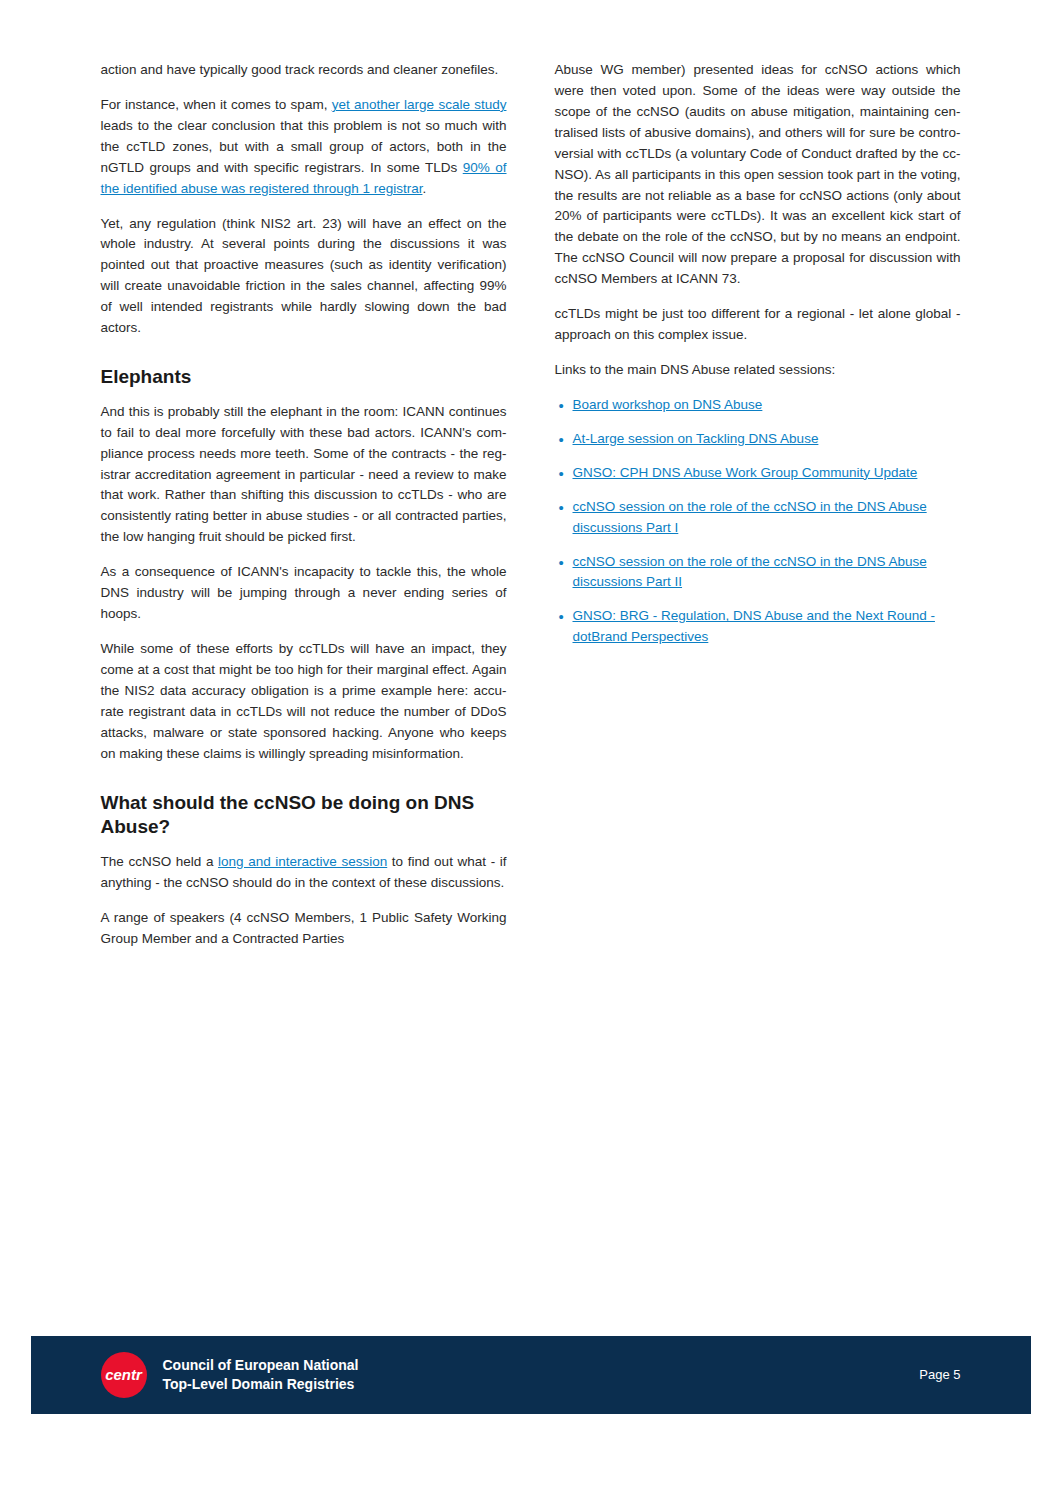action and have typically good track records and cleaner zonefiles.
For instance, when it comes to spam, yet another large scale study leads to the clear conclusion that this problem is not so much with the ccTLD zones, but with a small group of actors, both in the nGTLD groups and with specific registrars. In some TLDs 90% of the identified abuse was registered through 1 registrar.
Yet, any regulation (think NIS2 art. 23) will have an effect on the whole industry. At several points during the discussions it was pointed out that proactive measures (such as identity verification) will create unavoidable friction in the sales channel, affecting 99% of well intended registrants while hardly slowing down the bad actors.
Elephants
And this is probably still the elephant in the room: ICANN continues to fail to deal more forcefully with these bad actors. ICANN's compliance process needs more teeth. Some of the contracts - the registrar accreditation agreement in particular - need a review to make that work. Rather than shifting this discussion to ccTLDs - who are consistently rating better in abuse studies - or all contracted parties, the low hanging fruit should be picked first.
As a consequence of ICANN's incapacity to tackle this, the whole DNS industry will be jumping through a never ending series of hoops.
While some of these efforts by ccTLDs will have an impact, they come at a cost that might be too high for their marginal effect. Again the NIS2 data accuracy obligation is a prime example here: accurate registrant data in ccTLDs will not reduce the number of DDoS attacks, malware or state sponsored hacking. Anyone who keeps on making these claims is willingly spreading misinformation.
What should the ccNSO be doing on DNS Abuse?
The ccNSO held a long and interactive session to find out what - if anything - the ccNSO should do in the context of these discussions.
A range of speakers (4 ccNSO Members, 1 Public Safety Working Group Member and a Contracted Parties
Abuse WG member) presented ideas for ccNSO actions which were then voted upon. Some of the ideas were way outside the scope of the ccNSO (audits on abuse mitigation, maintaining centralised lists of abusive domains), and others will for sure be controversial with ccTLDs (a voluntary Code of Conduct drafted by the ccNSO). As all participants in this open session took part in the voting, the results are not reliable as a base for ccNSO actions (only about 20% of participants were ccTLDs). It was an excellent kick start of the debate on the role of the ccNSO, but by no means an endpoint. The ccNSO Council will now prepare a proposal for discussion with ccNSO Members at ICANN 73.
ccTLDs might be just too different for a regional - let alone global - approach on this complex issue.
Links to the main DNS Abuse related sessions:
Board workshop on DNS Abuse
At-Large session on Tackling DNS Abuse
GNSO: CPH DNS Abuse Work Group Community Update
ccNSO session on the role of the ccNSO in the DNS Abuse discussions Part I
ccNSO session on the role of the ccNSO in the DNS Abuse discussions Part II
GNSO: BRG - Regulation, DNS Abuse and the Next Round - dotBrand Perspectives
centr
Council of European National
Top-Level Domain Registries
Page 5